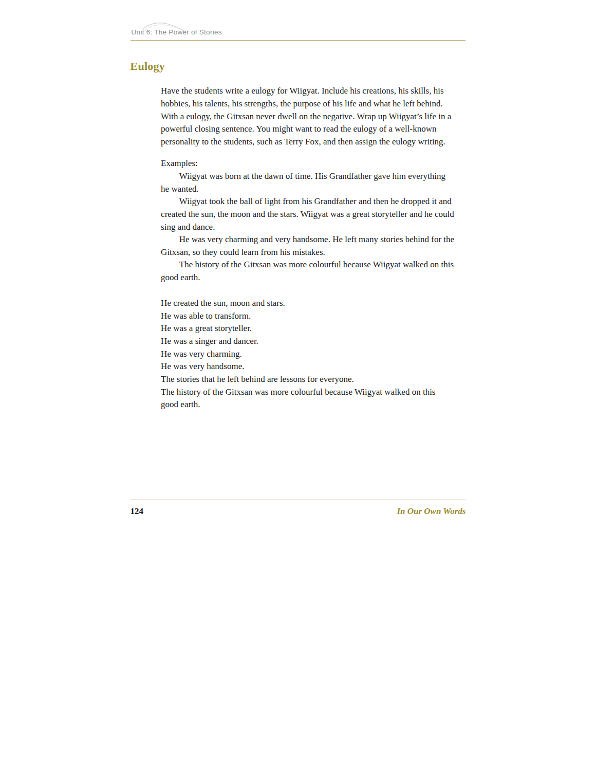Unit 6: The Power of Stories
Eulogy
Have the students write a eulogy for Wiigyat. Include his creations, his skills, his hobbies, his talents, his strengths, the purpose of his life and what he left behind. With a eulogy, the Gitxsan never dwell on the negative. Wrap up Wiigyat’s life in a powerful closing sentence. You might want to read the eulogy of a well-known personality to the students, such as Terry Fox, and then assign the eulogy writing.
Examples:
Wiigyat was born at the dawn of time. His Grandfather gave him everything he wanted.
Wiigyat took the ball of light from his Grandfather and then he dropped it and created the sun, the moon and the stars. Wiigyat was a great storyteller and he could sing and dance.
He was very charming and very handsome. He left many stories behind for the Gitxsan, so they could learn from his mistakes.
The history of the Gitxsan was more colourful because Wiigyat walked on this good earth.
He created the sun, moon and stars.
He was able to transform.
He was a great storyteller.
He was a singer and dancer.
He was very charming.
He was very handsome.
The stories that he left behind are lessons for everyone.
The history of the Gitxsan was more colourful because Wiigyat walked on this good earth.
124 In Our Own Words